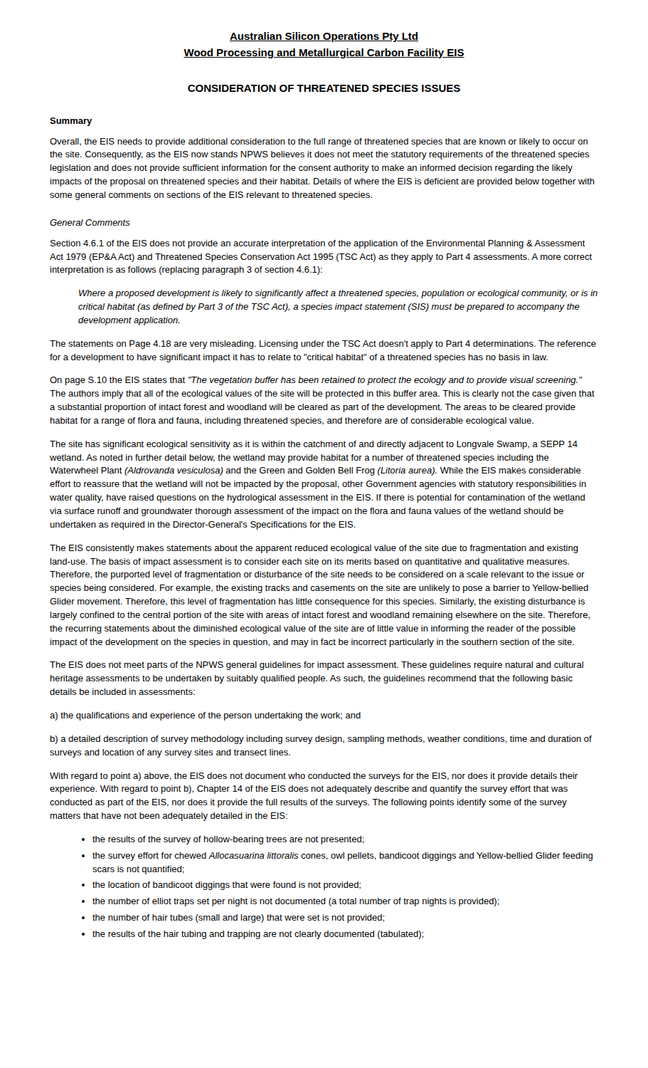Australian Silicon Operations Pty Ltd
Wood Processing and Metallurgical Carbon Facility EIS
CONSIDERATION OF THREATENED SPECIES ISSUES
Summary
Overall, the EIS needs to provide additional consideration to the full range of threatened species that are known or likely to occur on the site. Consequently, as the EIS now stands NPWS believes it does not meet the statutory requirements of the threatened species legislation and does not provide sufficient information for the consent authority to make an informed decision regarding the likely impacts of the proposal on threatened species and their habitat. Details of where the EIS is deficient are provided below together with some general comments on sections of the EIS relevant to threatened species.
General Comments
Section 4.6.1 of the EIS does not provide an accurate interpretation of the application of the Environmental Planning & Assessment Act 1979 (EP&A Act) and Threatened Species Conservation Act 1995 (TSC Act) as they apply to Part 4 assessments. A more correct interpretation is as follows (replacing paragraph 3 of section 4.6.1):
Where a proposed development is likely to significantly affect a threatened species, population or ecological community, or is in critical habitat (as defined by Part 3 of the TSC Act), a species impact statement (SIS) must be prepared to accompany the development application.
The statements on Page 4.18 are very misleading. Licensing under the TSC Act doesn't apply to Part 4 determinations. The reference for a development to have significant impact it has to relate to "critical habitat" of a threatened species has no basis in law.
On page S.10 the EIS states that "The vegetation buffer has been retained to protect the ecology and to provide visual screening." The authors imply that all of the ecological values of the site will be protected in this buffer area. This is clearly not the case given that a substantial proportion of intact forest and woodland will be cleared as part of the development. The areas to be cleared provide habitat for a range of flora and fauna, including threatened species, and therefore are of considerable ecological value.
The site has significant ecological sensitivity as it is within the catchment of and directly adjacent to Longvale Swamp, a SEPP 14 wetland. As noted in further detail below, the wetland may provide habitat for a number of threatened species including the Waterwheel Plant (Aldrovanda vesiculosa) and the Green and Golden Bell Frog (Litoria aurea). While the EIS makes considerable effort to reassure that the wetland will not be impacted by the proposal, other Government agencies with statutory responsibilities in water quality, have raised questions on the hydrological assessment in the EIS. If there is potential for contamination of the wetland via surface runoff and groundwater thorough assessment of the impact on the flora and fauna values of the wetland should be undertaken as required in the Director-General's Specifications for the EIS.
The EIS consistently makes statements about the apparent reduced ecological value of the site due to fragmentation and existing land-use. The basis of impact assessment is to consider each site on its merits based on quantitative and qualitative measures. Therefore, the purported level of fragmentation or disturbance of the site needs to be considered on a scale relevant to the issue or species being considered. For example, the existing tracks and casements on the site are unlikely to pose a barrier to Yellow-bellied Glider movement. Therefore, this level of fragmentation has little consequence for this species. Similarly, the existing disturbance is largely confined to the central portion of the site with areas of intact forest and woodland remaining elsewhere on the site. Therefore, the recurring statements about the diminished ecological value of the site are of little value in informing the reader of the possible impact of the development on the species in question, and may in fact be incorrect particularly in the southern section of the site.
The EIS does not meet parts of the NPWS general guidelines for impact assessment. These guidelines require natural and cultural heritage assessments to be undertaken by suitably qualified people. As such, the guidelines recommend that the following basic details be included in assessments:
a) the qualifications and experience of the person undertaking the work; and
b) a detailed description of survey methodology including survey design, sampling methods, weather conditions, time and duration of surveys and location of any survey sites and transect lines.
With regard to point a) above, the EIS does not document who conducted the surveys for the EIS, nor does it provide details their experience. With regard to point b), Chapter 14 of the EIS does not adequately describe and quantify the survey effort that was conducted as part of the EIS, nor does it provide the full results of the surveys. The following points identify some of the survey matters that have not been adequately detailed in the EIS:
the results of the survey of hollow-bearing trees are not presented;
the survey effort for chewed Allocasuarina littoralis cones, owl pellets, bandicoot diggings and Yellow-bellied Glider feeding scars is not quantified;
the location of bandicoot diggings that were found is not provided;
the number of elliot traps set per night is not documented (a total number of trap nights is provided);
the number of hair tubes (small and large) that were set is not provided;
the results of the hair tubing and trapping are not clearly documented (tabulated);